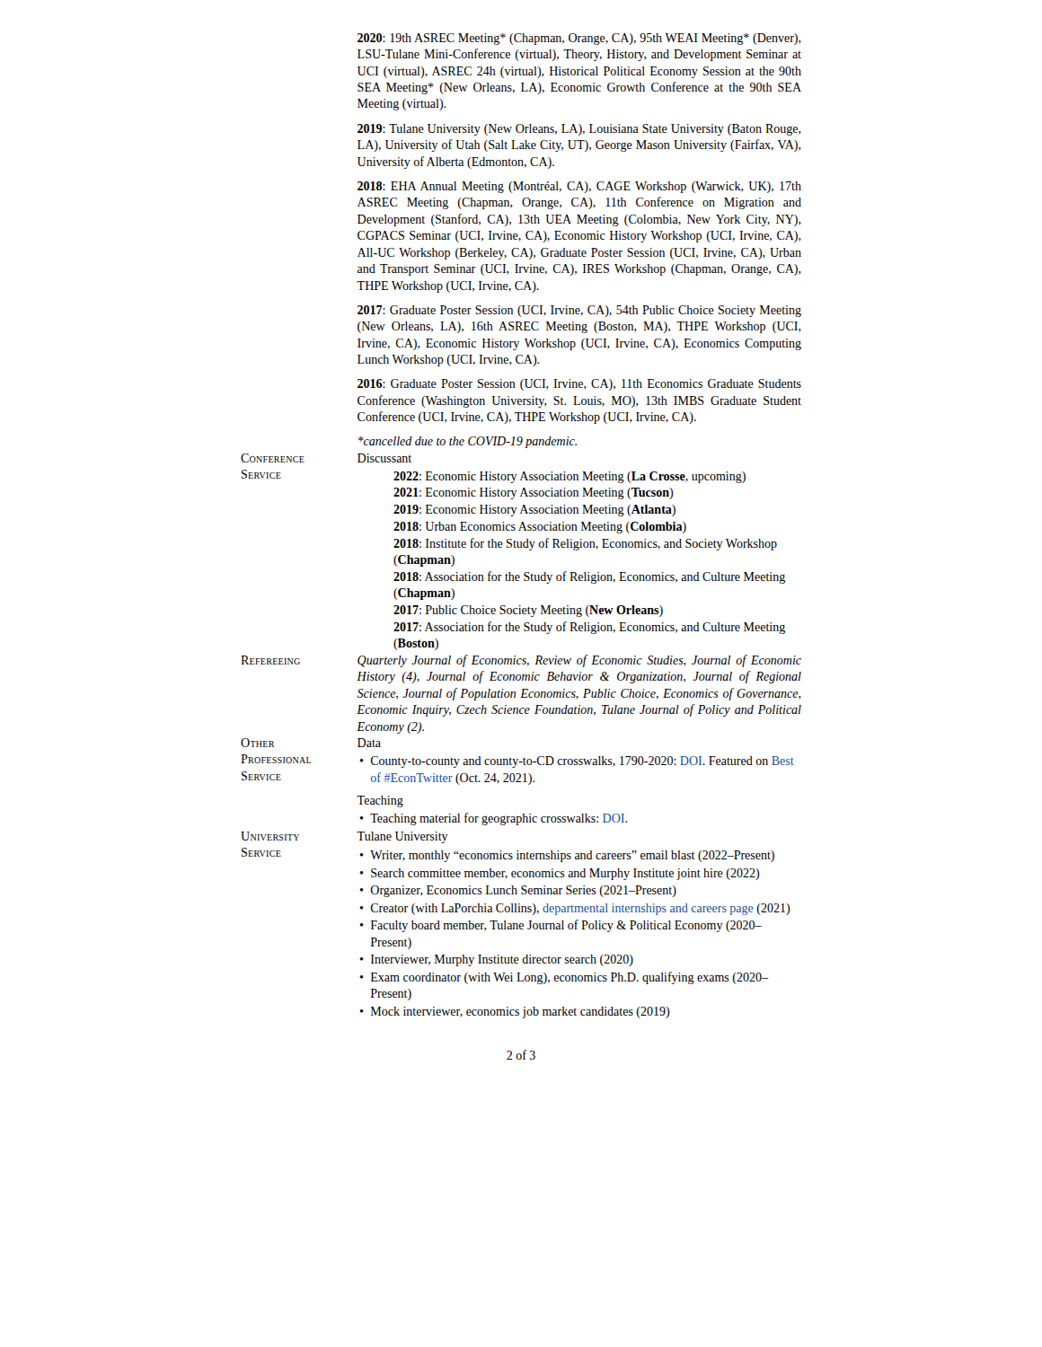| | 2020 : 19th ASREC Meeting* (Chapman, Orange, CA), 95th WEAI Meeting* (Denver), LSU-Tulane Mini-Conference (virtual), Theory, History, and Development Seminar at UCI (virtual), ASREC 24h (virtual), Historical Political Economy Session at the 90th SEA Meeting* (New Orleans, LA), Economic Growth Conference at the 90th SEA Meeting (virtual). 2019 : Tulane University (New Orleans, LA), Louisiana State University (Baton Rouge, LA), University of Utah (Salt Lake City, UT), George Mason University (Fairfax, VA), University of Alberta (Edmonton, CA). 2018 : EHA Annual Meeting (Montréal, CA), CAGE Workshop (Warwick, UK), 17th ASREC Meeting (Chapman, Orange, CA), 11th Conference on Migration and Development (Stanford, CA), 13th UEA Meeting (Colombia, New York City, NY), CGPACS Seminar (UCI, Irvine, CA), Economic History Workshop (UCI, Irvine, CA), All-UC Workshop (Berkeley, CA), Graduate Poster Session (UCI, Irvine, CA), Urban and Transport Seminar (UCI, Irvine, CA), IRES Workshop (Chapman, Orange, CA), THPE Workshop (UCI, Irvine, CA). 2017 : Graduate Poster Session (UCI, Irvine, CA), 54th Public Choice Society Meeting (New Orleans, LA), 16th ASREC Meeting (Boston, MA), THPE Workshop (UCI, Irvine, CA), Economic History Workshop (UCI, Irvine, CA), Economics Computing Lunch Workshop (UCI, Irvine, CA). 2016 : Graduate Poster Session (UCI, Irvine, CA), 11th Economics Graduate Students Conference (Washington University, St. Louis, MO), 13th IMBS Graduate Student Conference (UCI, Irvine, CA), THPE Workshop (UCI, Irvine, CA). *cancelled due to the COVID-19 pandemic. |
| Conference Service | Discussant 2022 : Economic History Association Meeting ( La Crosse , upcoming) 2021 : Economic History Association Meeting ( Tucson ) 2019 : Economic History Association Meeting ( Atlanta ) 2018 : Urban Economics Association Meeting ( Colombia ) 2018 : Institute for the Study of Religion, Economics, and Society Workshop ( Chapman ) 2018 : Association for the Study of Religion, Economics, and Culture Meeting ( Chapman ) 2017 : Public Choice Society Meeting ( New Orleans ) 2017 : Association for the Study of Religion, Economics, and Culture Meeting ( Boston ) |
| Refereeing | Quarterly Journal of Economics, Review of Economic Studies, Journal of Economic History (4), Journal of Economic Behavior & Organization, Journal of Regional Science, Journal of Population Economics, Public Choice, Economics of Governance, Economic Inquiry, Czech Science Foundation, Tulane Journal of Policy and Political Economy (2). |
| Other Professional Service | Data County-to-county and county-to-CD crosswalks, 1790-2020: DOI . Featured on Best of #EconTwitter (Oct. 24, 2021). Teaching Teaching material for geographic crosswalks: DOI . |
| University Service | Tulane University Writer, monthly “economics internships and careers” email blast (2022–Present) Search committee member, economics and Murphy Institute joint hire (2022) Organizer, Economics Lunch Seminar Series (2021–Present) Creator (with LaPorchia Collins), departmental internships and careers page (2021) Faculty board member, Tulane Journal of Policy & Political Economy (2020–Present) Interviewer, Murphy Institute director search (2020) Exam coordinator (with Wei Long), economics Ph.D. qualifying exams (2020–Present) Mock interviewer, economics job market candidates (2019) |
2 of 3